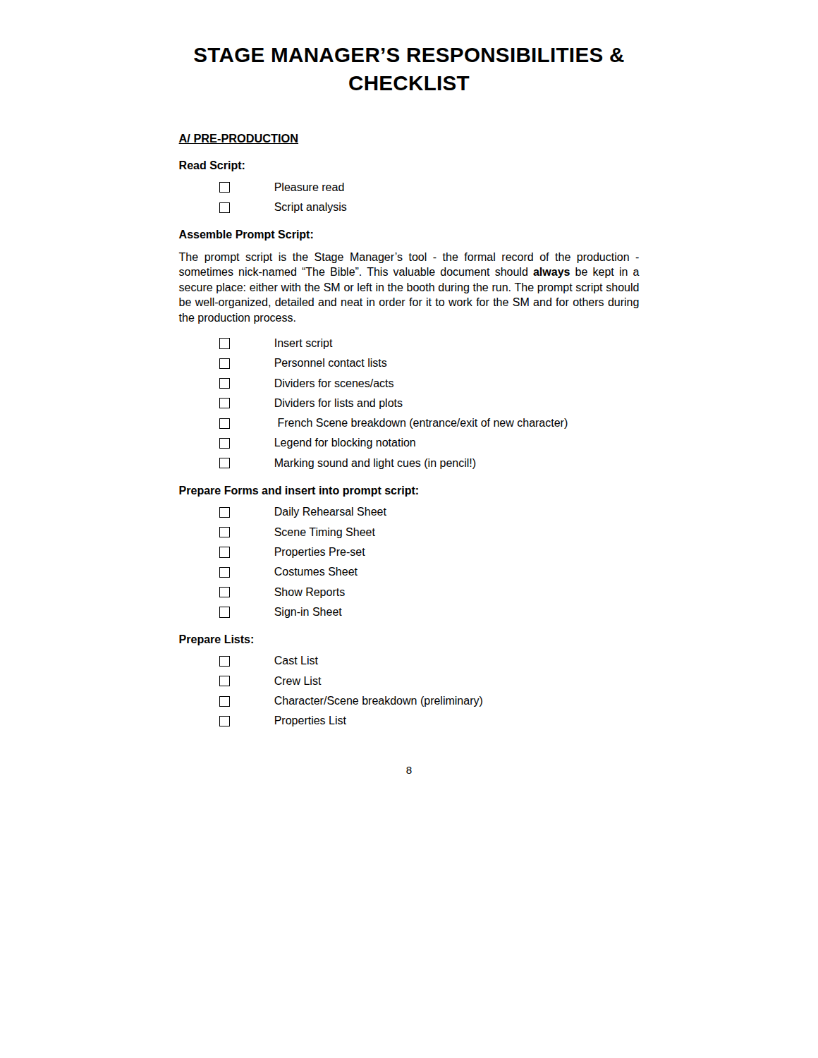STAGE MANAGER’S RESPONSIBILITIES & CHECKLIST
A/ PRE-PRODUCTION
Read Script:
Pleasure read
Script analysis
Assemble Prompt Script:
The prompt script is the Stage Manager’s tool - the formal record of the production - sometimes nick-named “The Bible”. This valuable document should always be kept in a secure place: either with the SM or left in the booth during the run. The prompt script should be well-organized, detailed and neat in order for it to work for the SM and for others during the production process.
Insert script
Personnel contact lists
Dividers for scenes/acts
Dividers for lists and plots
French Scene breakdown (entrance/exit of new character)
Legend for blocking notation
Marking sound and light cues (in pencil!)
Prepare Forms and insert into prompt script:
Daily Rehearsal Sheet
Scene Timing Sheet
Properties Pre-set
Costumes Sheet
Show Reports
Sign-in Sheet
Prepare Lists:
Cast List
Crew List
Character/Scene breakdown (preliminary)
Properties List
8